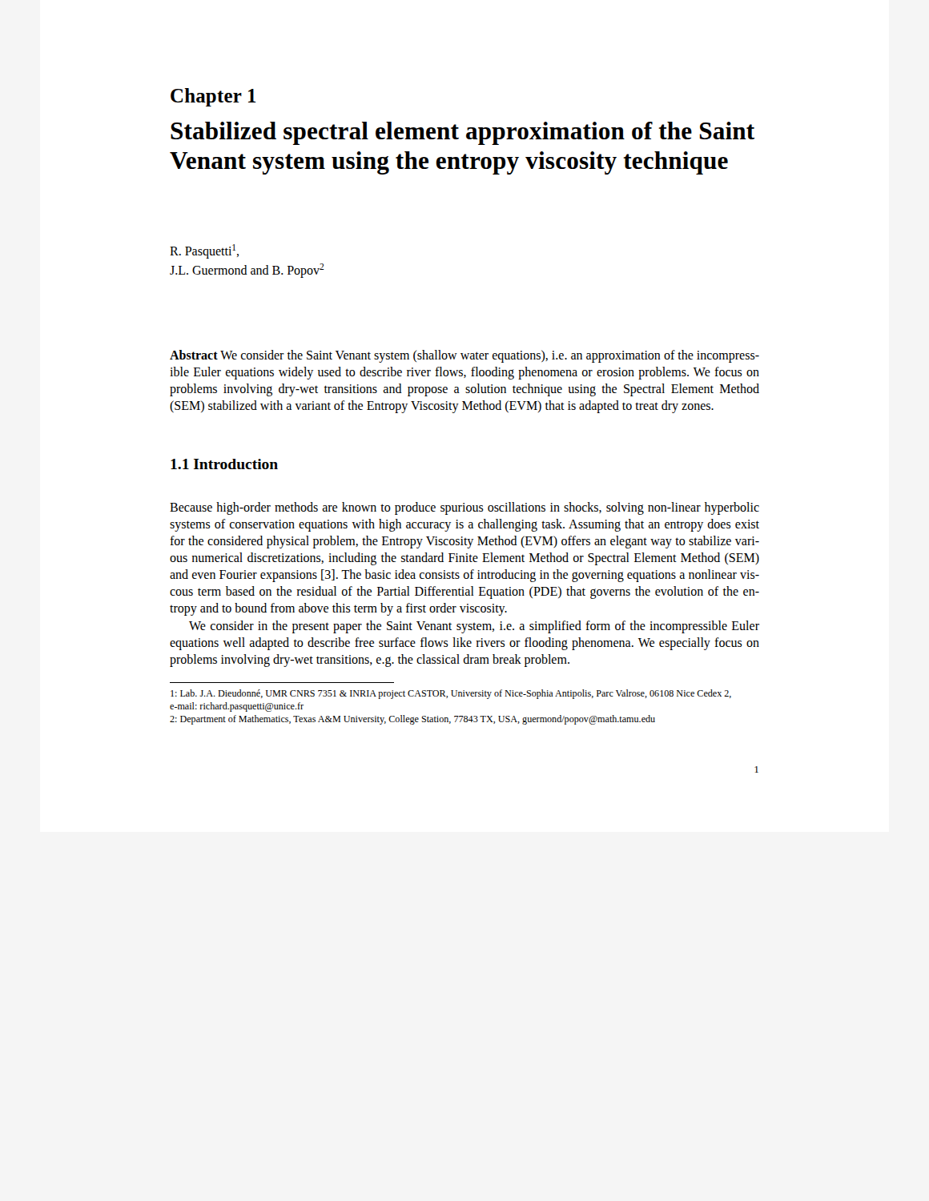Chapter 1
Stabilized spectral element approximation of the Saint Venant system using the entropy viscosity technique
R. Pasquetti1,
J.L. Guermond and B. Popov2
Abstract We consider the Saint Venant system (shallow water equations), i.e. an approximation of the incompressible Euler equations widely used to describe river flows, flooding phenomena or erosion problems. We focus on problems involving dry-wet transitions and propose a solution technique using the Spectral Element Method (SEM) stabilized with a variant of the Entropy Viscosity Method (EVM) that is adapted to treat dry zones.
1.1 Introduction
Because high-order methods are known to produce spurious oscillations in shocks, solving non-linear hyperbolic systems of conservation equations with high accuracy is a challenging task. Assuming that an entropy does exist for the considered physical problem, the Entropy Viscosity Method (EVM) offers an elegant way to stabilize various numerical discretizations, including the standard Finite Element Method or Spectral Element Method (SEM) and even Fourier expansions [3]. The basic idea consists of introducing in the governing equations a nonlinear viscous term based on the residual of the Partial Differential Equation (PDE) that governs the evolution of the entropy and to bound from above this term by a first order viscosity.
We consider in the present paper the Saint Venant system, i.e. a simplified form of the incompressible Euler equations well adapted to describe free surface flows like rivers or flooding phenomena. We especially focus on problems involving dry-wet transitions, e.g. the classical dram break problem.
1: Lab. J.A. Dieudonné, UMR CNRS 7351 & INRIA project CASTOR, University of Nice-Sophia Antipolis, Parc Valrose, 06108 Nice Cedex 2,
e-mail: richard.pasquetti@unice.fr
2: Department of Mathematics, Texas A&M University, College Station, 77843 TX, USA, guermond/popov@math.tamu.edu
1